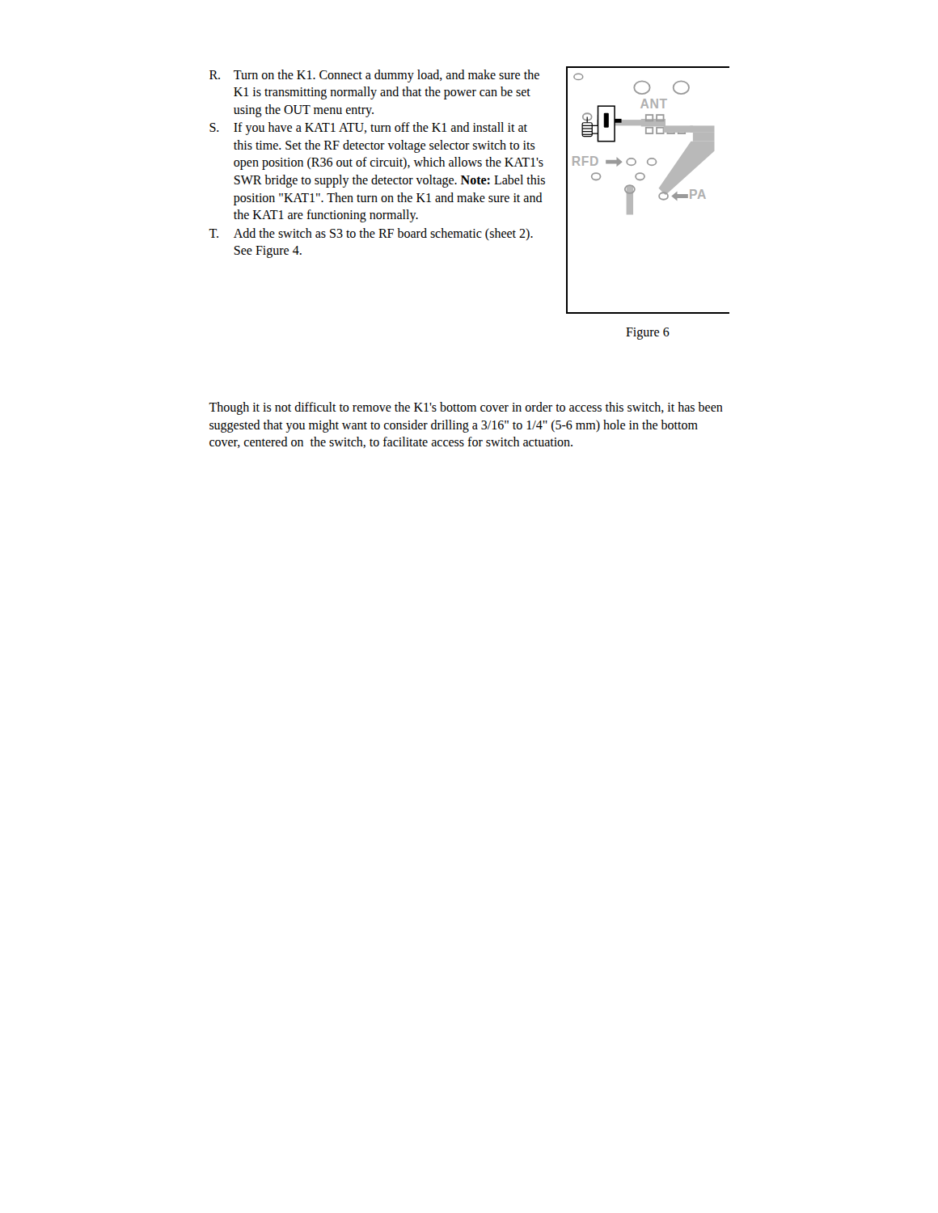R. Turn on the K1. Connect a dummy load, and make sure the K1 is transmitting normally and that the power can be set using the OUT menu entry.
S. If you have a KAT1 ATU, turn off the K1 and install it at this time. Set the RF detector voltage selector switch to its open position (R36 out of circuit), which allows the KAT1's SWR bridge to supply the detector voltage. Note: Label this position "KAT1". Then turn on the K1 and make sure it and the KAT1 are functioning normally.
T. Add the switch as S3 to the RF board schematic (sheet 2). See Figure 4.
ANT RFD PA
Figure 6
Though it is not difficult to remove the K1's bottom cover in order to access this switch, it has been suggested that you might want to consider drilling a 3/16" to 1/4" (5-6 mm) hole in the bottom cover, centered on the switch, to facilitate access for switch actuation.